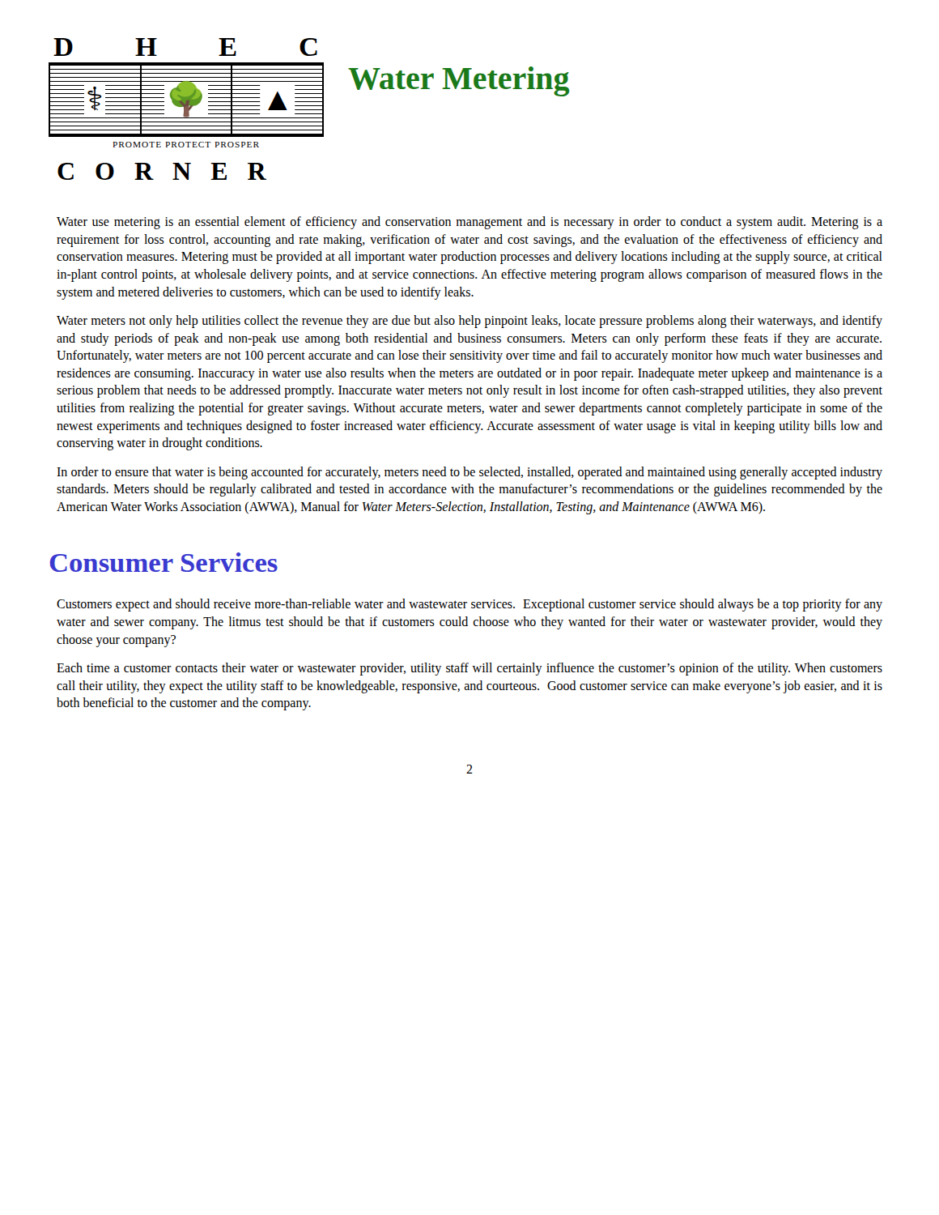DHEC
⚕
🌳
▲
PROMOTE PROTECT PROSPER
C O R N E R
Water Metering
Water use metering is an essential element of efficiency and conservation management and is necessary in order to conduct a system audit. Metering is a requirement for loss control, accounting and rate making, verification of water and cost savings, and the evaluation of the effectiveness of efficiency and conservation measures. Metering must be provided at all important water production processes and delivery locations including at the supply source, at critical in-plant control points, at wholesale delivery points, and at service connections. An effective metering program allows comparison of measured flows in the system and metered deliveries to customers, which can be used to identify leaks.
Water meters not only help utilities collect the revenue they are due but also help pinpoint leaks, locate pressure problems along their waterways, and identify and study periods of peak and non-peak use among both residential and business consumers. Meters can only perform these feats if they are accurate. Unfortunately, water meters are not 100 percent accurate and can lose their sensitivity over time and fail to accurately monitor how much water businesses and residences are consuming. Inaccuracy in water use also results when the meters are outdated or in poor repair. Inadequate meter upkeep and maintenance is a serious problem that needs to be addressed promptly. Inaccurate water meters not only result in lost income for often cash-strapped utilities, they also prevent utilities from realizing the potential for greater savings. Without accurate meters, water and sewer departments cannot completely participate in some of the newest experiments and techniques designed to foster increased water efficiency. Accurate assessment of water usage is vital in keeping utility bills low and conserving water in drought conditions.
In order to ensure that water is being accounted for accurately, meters need to be selected, installed, operated and maintained using generally accepted industry standards. Meters should be regularly calibrated and tested in accordance with the manufacturer’s recommendations or the guidelines recommended by the American Water Works Association (AWWA), Manual for Water Meters-Selection, Installation, Testing, and Maintenance (AWWA M6).
Consumer Services
Customers expect and should receive more-than-reliable water and wastewater services. Exceptional customer service should always be a top priority for any water and sewer company. The litmus test should be that if customers could choose who they wanted for their water or wastewater provider, would they choose your company?
Each time a customer contacts their water or wastewater provider, utility staff will certainly influence the customer’s opinion of the utility. When customers call their utility, they expect the utility staff to be knowledgeable, responsive, and courteous. Good customer service can make everyone’s job easier, and it is both beneficial to the customer and the company.
2